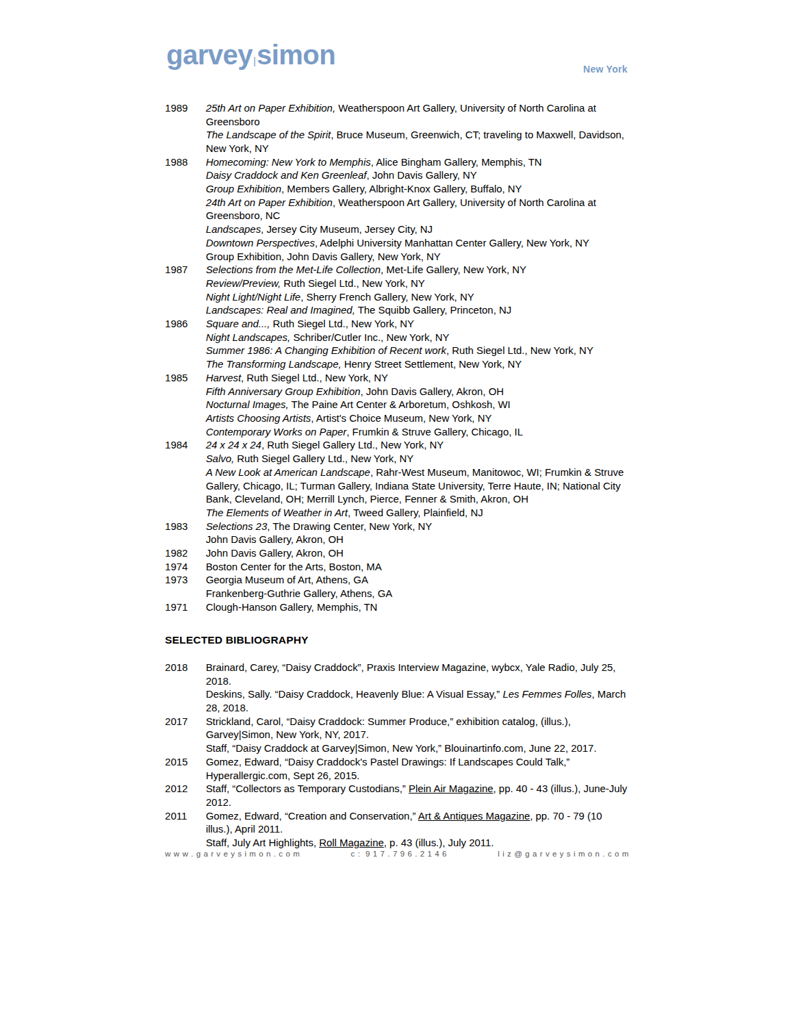garvey|simon New York
| 1989 | 25th Art on Paper Exhibition, Weatherspoon Art Gallery, University of North Carolina at Greensboro The Landscape of the Spirit , Bruce Museum, Greenwich, CT; traveling to Maxwell, Davidson, New York, NY |
| 1988 | Homecoming: New York to Memphis , Alice Bingham Gallery, Memphis, TN Daisy Craddock and Ken Greenleaf , John Davis Gallery, NY Group Exhibition , Members Gallery, Albright-Knox Gallery, Buffalo, NY 24th Art on Paper Exhibition , Weatherspoon Art Gallery, University of North Carolina at Greensboro, NC Landscapes , Jersey City Museum, Jersey City, NJ Downtown Perspectives , Adelphi University Manhattan Center Gallery, New York, NY Group Exhibition, John Davis Gallery, New York, NY |
| 1987 | Selections from the Met-Life Collection , Met-Life Gallery, New York, NY Review/Preview, Ruth Siegel Ltd., New York, NY Night Light/Night Life , Sherry French Gallery, New York, NY Landscapes: Real and Imagined, The Squibb Gallery, Princeton, NJ |
| 1986 | Square and..., Ruth Siegel Ltd., New York, NY Night Landscapes, Schriber/Cutler Inc., New York, NY Summer 1986: A Changing Exhibition of Recent work , Ruth Siegel Ltd., New York, NY The Transforming Landscape, Henry Street Settlement, New York, NY |
| 1985 | Harvest , Ruth Siegel Ltd., New York, NY Fifth Anniversary Group Exhibition , John Davis Gallery, Akron, OH Nocturnal Images, The Paine Art Center & Arboretum, Oshkosh, WI Artists Choosing Artists , Artist's Choice Museum, New York, NY Contemporary Works on Paper , Frumkin & Struve Gallery, Chicago, IL |
| 1984 | 24 x 24 x 24 , Ruth Siegel Gallery Ltd., New York, NY Salvo, Ruth Siegel Gallery Ltd., New York, NY A New Look at American Landscape , Rahr-West Museum, Manitowoc, WI; Frumkin & Struve Gallery, Chicago, IL; Turman Gallery, Indiana State University, Terre Haute, IN; National City Bank, Cleveland, OH; Merrill Lynch, Pierce, Fenner & Smith, Akron, OH The Elements of Weather in Art , Tweed Gallery, Plainfield, NJ |
| 1983 | Selections 23 , The Drawing Center, New York, NY John Davis Gallery, Akron, OH |
| 1982 | John Davis Gallery, Akron, OH |
| 1974 | Boston Center for the Arts, Boston, MA |
| 1973 | Georgia Museum of Art, Athens, GA Frankenberg-Guthrie Gallery, Athens, GA |
| 1971 | Clough-Hanson Gallery, Memphis, TN |
SELECTED BIBLIOGRAPHY
| 2018 | Brainard, Carey, “Daisy Craddock”, Praxis Interview Magazine, wybcx, Yale Radio, July 25, 2018. Deskins, Sally. “Daisy Craddock, Heavenly Blue: A Visual Essay,” Les Femmes Folles , March 28, 2018. |
| 2017 | Strickland, Carol, “Daisy Craddock: Summer Produce,” exhibition catalog, (illus.), Garvey/Simon, New York, NY, 2017. Staff, “Daisy Craddock at Garvey/Simon, New York,” Blouinartinfo.com, June 22, 2017. |
| 2015 | Gomez, Edward, “Daisy Craddock's Pastel Drawings: If Landscapes Could Talk,” Hyperallergic.com, Sept 26, 2015. |
| 2012 | Staff, “Collectors as Temporary Custodians,” Plein Air Magazine , pp. 40 - 43 (illus.), June-July 2012. |
| 2011 | Gomez, Edward, “Creation and Conservation,” Art & Antiques Magazine , pp. 70 - 79 (10 illus.), April 2011. Staff, July Art Highlights, Roll Magazine , p. 43 (illus.), July 2011. |
w w w . g a r v e y s i m o n . c o m c : 9 1 7 . 7 9 6 . 2 1 4 6 l i z @ g a r v e y s i m o n . c o m